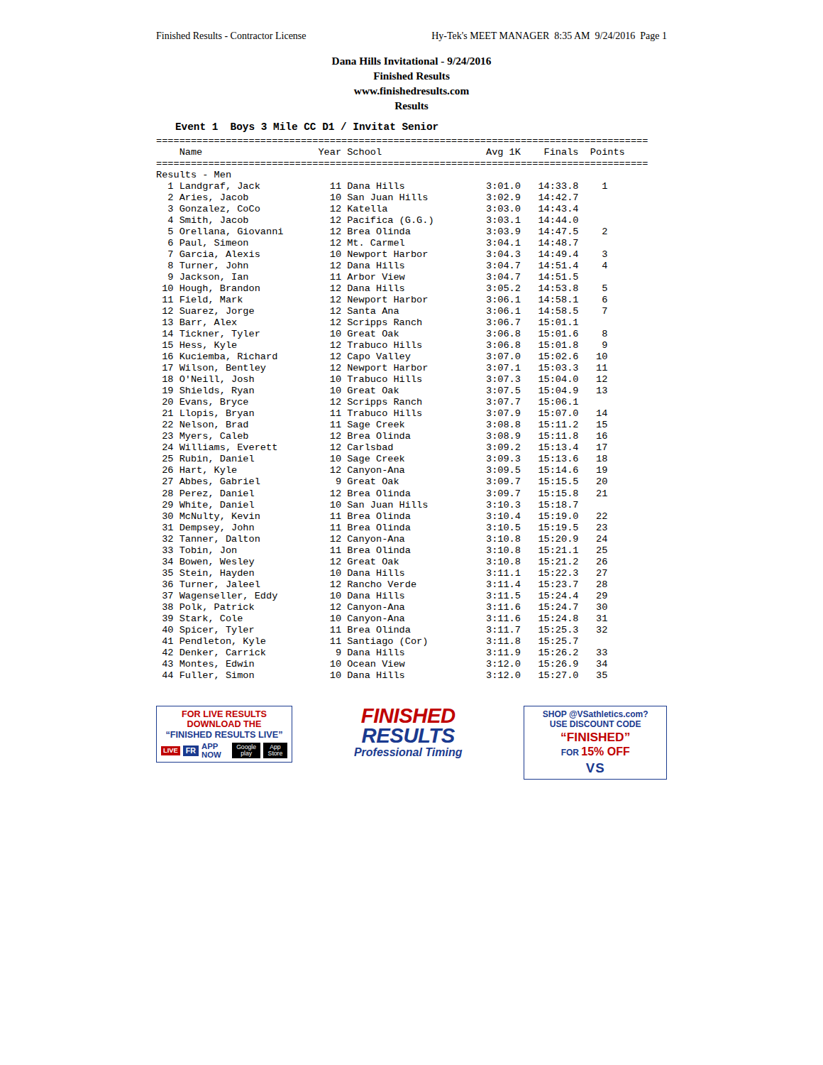Finished Results - Contractor License Hy-Tek's MEET MANAGER 8:35 AM 9/24/2016 Page 1
Dana Hills Invitational - 9/24/2016
Finished Results
www.finishedresults.com
Results
Event 1 Boys 3 Mile CC D1 / Invitat Senior
=====================================================================================
    Name                    Year School                  Avg 1K    Finals  Points
=====================================================================================
Results - Men
  1 Landgraf, Jack            11 Dana Hills              3:01.0   14:33.8    1
  2 Aries, Jacob              10 San Juan Hills          3:02.9   14:42.7
  3 Gonzalez, CoCo            12 Katella                 3:03.0   14:43.4
  4 Smith, Jacob              12 Pacifica (G.G.)         3:03.1   14:44.0
  5 Orellana, Giovanni        12 Brea Olinda             3:03.9   14:47.5    2
  6 Paul, Simeon              12 Mt. Carmel              3:04.1   14:48.7
  7 Garcia, Alexis            10 Newport Harbor          3:04.3   14:49.4    3
  8 Turner, John              12 Dana Hills              3:04.7   14:51.4    4
  9 Jackson, Ian              11 Arbor View              3:04.7   14:51.5
 10 Hough, Brandon            12 Dana Hills              3:05.2   14:53.8    5
 11 Field, Mark               12 Newport Harbor          3:06.1   14:58.1    6
 12 Suarez, Jorge             12 Santa Ana               3:06.1   14:58.5    7
 13 Barr, Alex                12 Scripps Ranch           3:06.7   15:01.1
 14 Tickner, Tyler            10 Great Oak               3:06.8   15:01.6    8
 15 Hess, Kyle                12 Trabuco Hills           3:06.8   15:01.8    9
 16 Kuciemba, Richard         12 Capo Valley             3:07.0   15:02.6   10
 17 Wilson, Bentley           12 Newport Harbor          3:07.1   15:03.3   11
 18 O'Neill, Josh             10 Trabuco Hills           3:07.3   15:04.0   12
 19 Shields, Ryan             10 Great Oak               3:07.5   15:04.9   13
 20 Evans, Bryce              12 Scripps Ranch           3:07.7   15:06.1
 21 Llopis, Bryan             11 Trabuco Hills           3:07.9   15:07.0   14
 22 Nelson, Brad              11 Sage Creek              3:08.8   15:11.2   15
 23 Myers, Caleb              12 Brea Olinda             3:08.9   15:11.8   16
 24 Williams, Everett         12 Carlsbad                3:09.2   15:13.4   17
 25 Rubin, Daniel             10 Sage Creek              3:09.3   15:13.6   18
 26 Hart, Kyle                12 Canyon-Ana              3:09.5   15:14.6   19
 27 Abbes, Gabriel             9 Great Oak               3:09.7   15:15.5   20
 28 Perez, Daniel             12 Brea Olinda             3:09.7   15:15.8   21
 29 White, Daniel             10 San Juan Hills          3:10.3   15:18.7
 30 McNulty, Kevin            11 Brea Olinda             3:10.4   15:19.0   22
 31 Dempsey, John             11 Brea Olinda             3:10.5   15:19.5   23
 32 Tanner, Dalton            12 Canyon-Ana              3:10.8   15:20.9   24
 33 Tobin, Jon                11 Brea Olinda             3:10.8   15:21.1   25
 34 Bowen, Wesley             12 Great Oak               3:10.8   15:21.2   26
 35 Stein, Hayden             10 Dana Hills              3:11.1   15:22.3   27
 36 Turner, Jaleel            12 Rancho Verde            3:11.4   15:23.7   28
 37 Wagenseller, Eddy         10 Dana Hills              3:11.5   15:24.4   29
 38 Polk, Patrick             12 Canyon-Ana              3:11.6   15:24.7   30
 39 Stark, Cole               10 Canyon-Ana              3:11.6   15:24.8   31
 40 Spicer, Tyler             11 Brea Olinda             3:11.7   15:25.3   32
 41 Pendleton, Kyle           11 Santiago (Cor)          3:11.8   15:25.7
 42 Denker, Carrick            9 Dana Hills              3:11.9   15:26.2   33
 43 Montes, Edwin             10 Ocean View              3:12.0   15:26.9   34
 44 Fuller, Simon             10 Dana Hills              3:12.0   15:27.0   35
FOR LIVE RESULTS
DOWNLOAD THE
“FINISHED RESULTS LIVE”
LIVE FR APP NOW Google play App Store
FINISHED
RESULTS
Professional Timing
SHOP @VSathletics.com?
USE DISCOUNT CODE
“FINISHED”
FOR 15% OFF
VS